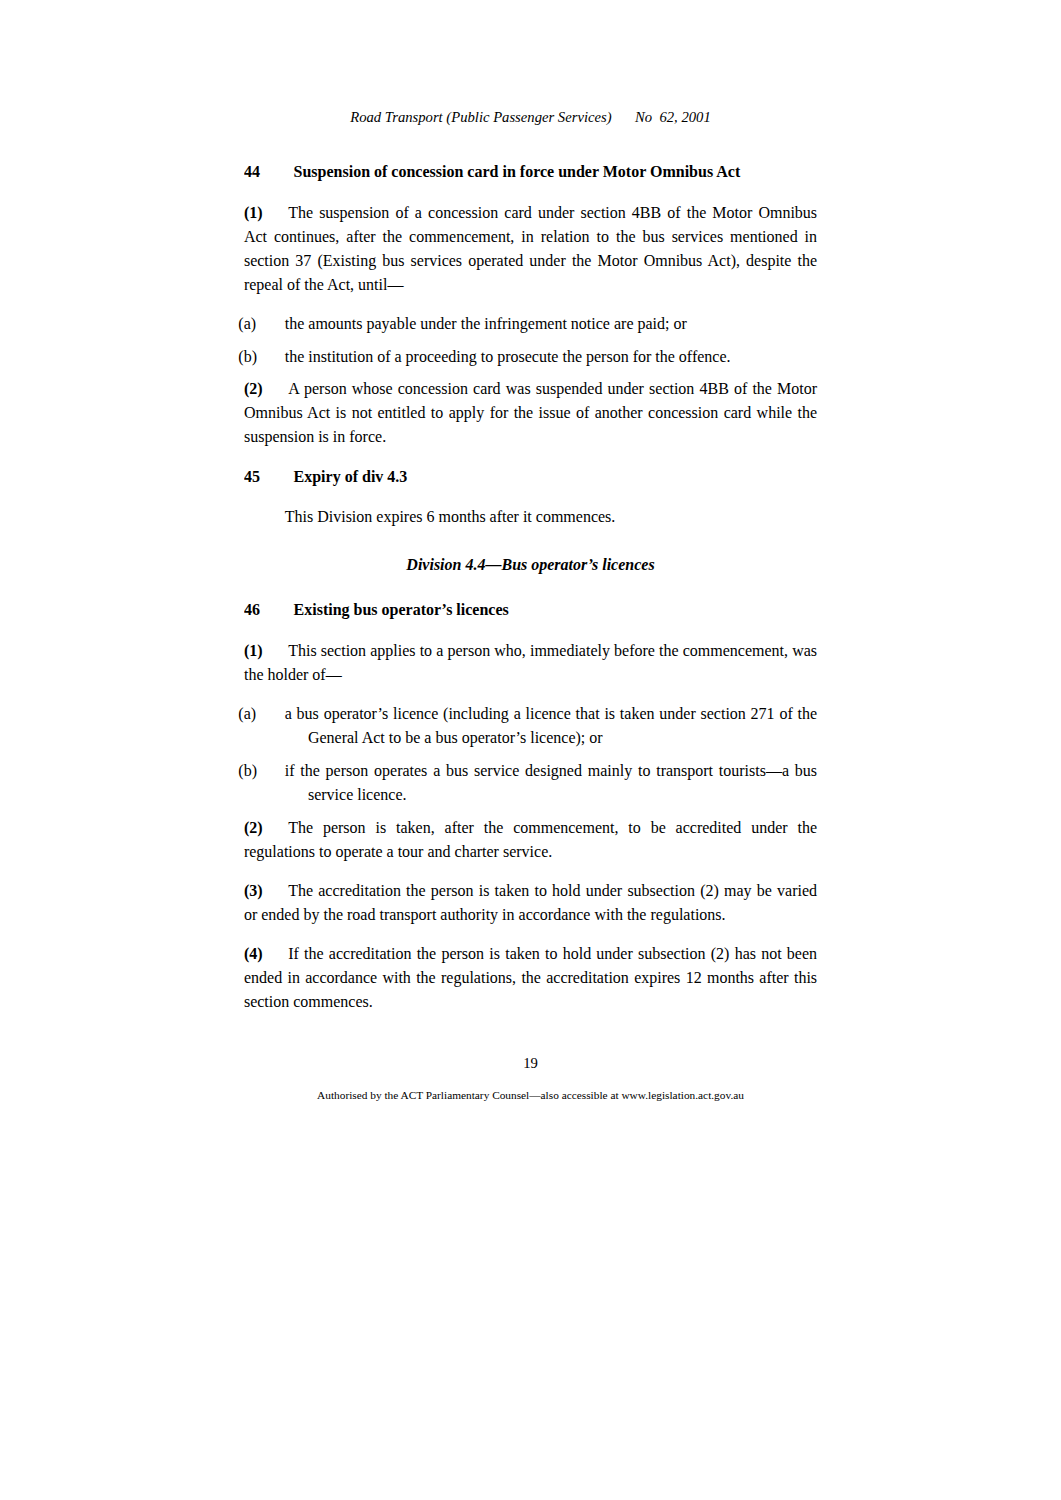Road Transport (Public Passenger Services) No 62, 2001
44
Suspension of concession card in force under Motor Omnibus Act
(1) The suspension of a concession card under section 4BB of the Motor Omnibus Act continues, after the commencement, in relation to the bus services mentioned in section 37 (Existing bus services operated under the Motor Omnibus Act), despite the repeal of the Act, until—
(a) the amounts payable under the infringement notice are paid; or
(b) the institution of a proceeding to prosecute the person for the offence.
(2) A person whose concession card was suspended under section 4BB of the Motor Omnibus Act is not entitled to apply for the issue of another concession card while the suspension is in force.
45
Expiry of div 4.3
This Division expires 6 months after it commences.
Division 4.4—Bus operator’s licences
46
Existing bus operator’s licences
(1) This section applies to a person who, immediately before the commencement, was the holder of—
(a) a bus operator’s licence (including a licence that is taken under section 271 of the General Act to be a bus operator’s licence); or
(b) if the person operates a bus service designed mainly to transport tourists—a bus service licence.
(2) The person is taken, after the commencement, to be accredited under the regulations to operate a tour and charter service.
(3) The accreditation the person is taken to hold under subsection (2) may be varied or ended by the road transport authority in accordance with the regulations.
(4) If the accreditation the person is taken to hold under subsection (2) has not been ended in accordance with the regulations, the accreditation expires 12 months after this section commences.
19
Authorised by the ACT Parliamentary Counsel—also accessible at www.legislation.act.gov.au